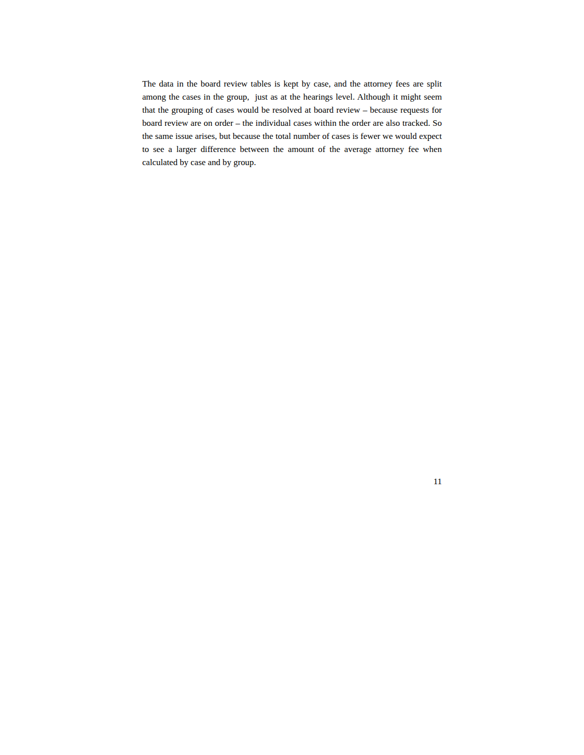The data in the board review tables is kept by case, and the attorney fees are split among the cases in the group, just as at the hearings level. Although it might seem that the grouping of cases would be resolved at board review – because requests for board review are on order – the individual cases within the order are also tracked. So the same issue arises, but because the total number of cases is fewer we would expect to see a larger difference between the amount of the average attorney fee when calculated by case and by group.
11